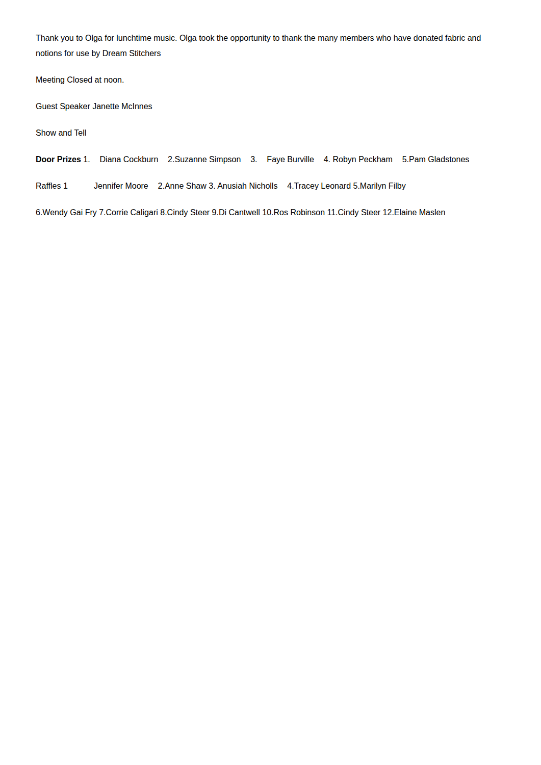Thank you to Olga for lunchtime music. Olga took the opportunity to thank the many members who have donated fabric and notions for use by Dream Stitchers
Meeting Closed at noon.
Guest Speaker Janette McInnes
Show and Tell
Door Prizes 1. Diana Cockburn 2.Suzanne Simpson 3. Faye Burville 4. Robyn Peckham 5.Pam Gladstones
Raffles 1 Jennifer Moore 2.Anne Shaw 3. Anusiah Nicholls 4.Tracey Leonard 5.Marilyn Filby
6.Wendy Gai Fry 7.Corrie Caligari 8.Cindy Steer 9.Di Cantwell 10.Ros Robinson 11.Cindy Steer 12.Elaine Maslen